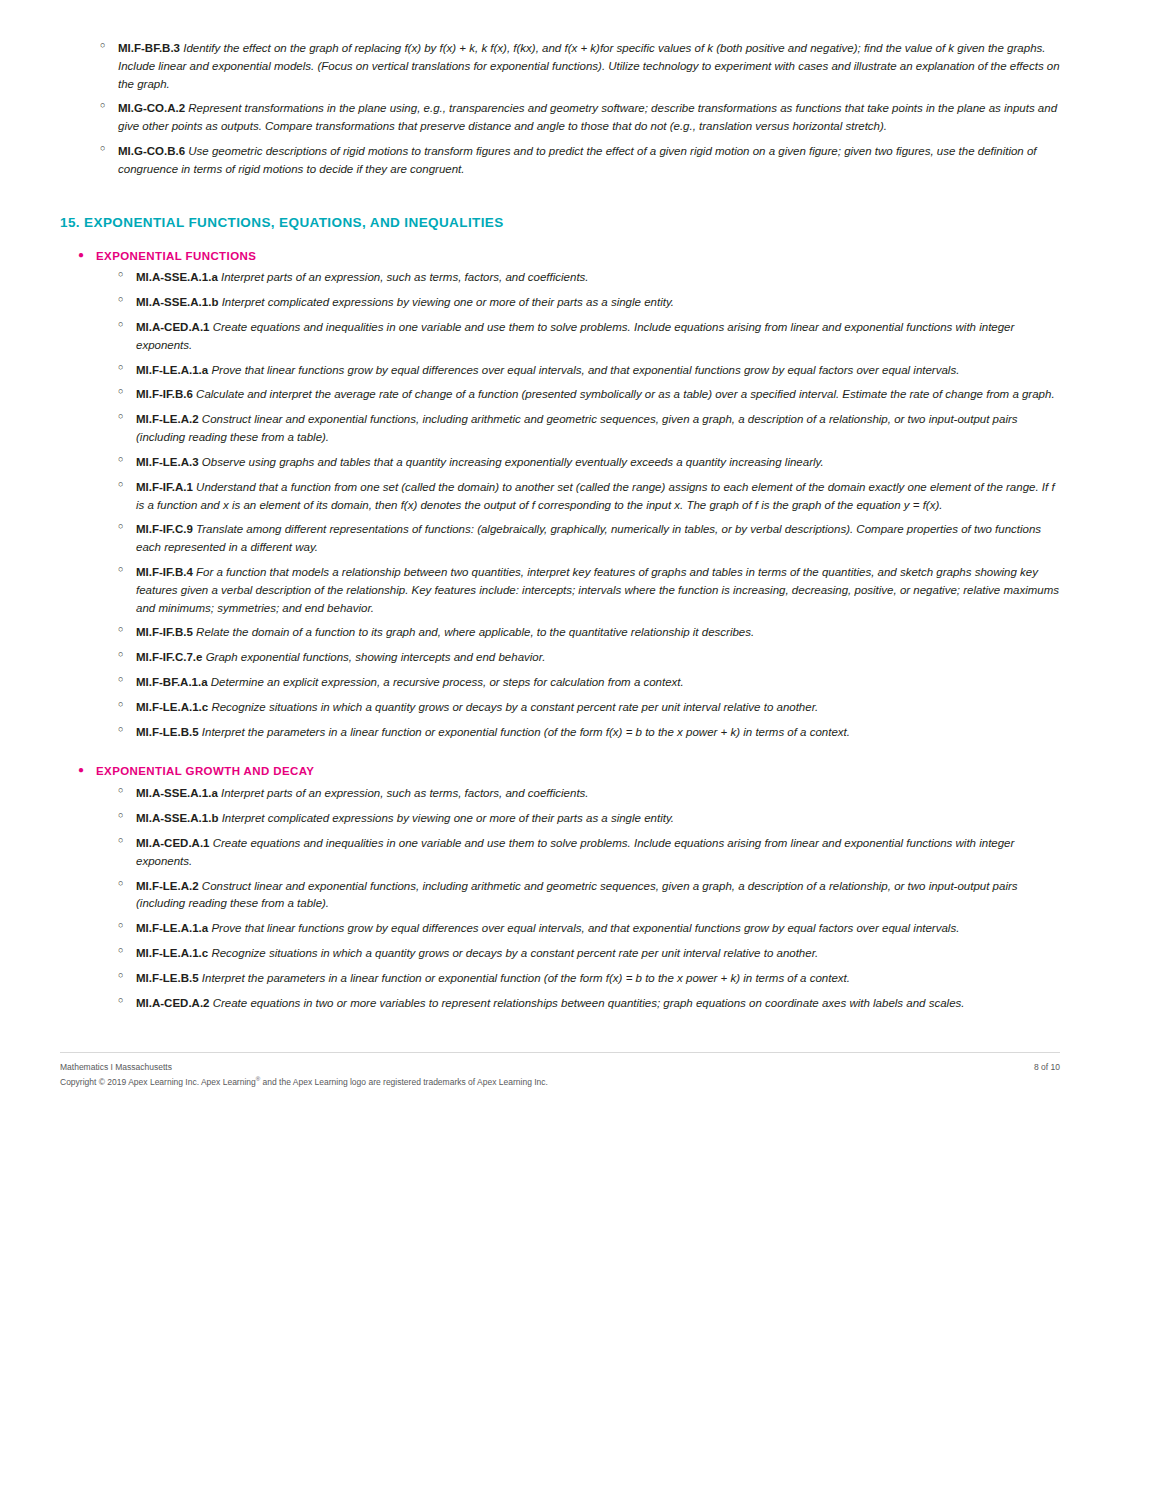MI.F-BF.B.3 Identify the effect on the graph of replacing f(x) by f(x) + k, k f(x), f(kx), and f(x + k)for specific values of k (both positive and negative); find the value of k given the graphs. Include linear and exponential models. (Focus on vertical translations for exponential functions). Utilize technology to experiment with cases and illustrate an explanation of the effects on the graph.
MI.G-CO.A.2 Represent transformations in the plane using, e.g., transparencies and geometry software; describe transformations as functions that take points in the plane as inputs and give other points as outputs. Compare transformations that preserve distance and angle to those that do not (e.g., translation versus horizontal stretch).
MI.G-CO.B.6 Use geometric descriptions of rigid motions to transform figures and to predict the effect of a given rigid motion on a given figure; given two figures, use the definition of congruence in terms of rigid motions to decide if they are congruent.
15. EXPONENTIAL FUNCTIONS, EQUATIONS, AND INEQUALITIES
EXPONENTIAL FUNCTIONS
MI.A-SSE.A.1.a Interpret parts of an expression, such as terms, factors, and coefficients.
MI.A-SSE.A.1.b Interpret complicated expressions by viewing one or more of their parts as a single entity.
MI.A-CED.A.1 Create equations and inequalities in one variable and use them to solve problems. Include equations arising from linear and exponential functions with integer exponents.
MI.F-LE.A.1.a Prove that linear functions grow by equal differences over equal intervals, and that exponential functions grow by equal factors over equal intervals.
MI.F-IF.B.6 Calculate and interpret the average rate of change of a function (presented symbolically or as a table) over a specified interval. Estimate the rate of change from a graph.
MI.F-LE.A.2 Construct linear and exponential functions, including arithmetic and geometric sequences, given a graph, a description of a relationship, or two input-output pairs (including reading these from a table).
MI.F-LE.A.3 Observe using graphs and tables that a quantity increasing exponentially eventually exceeds a quantity increasing linearly.
MI.F-IF.A.1 Understand that a function from one set (called the domain) to another set (called the range) assigns to each element of the domain exactly one element of the range. If f is a function and x is an element of its domain, then f(x) denotes the output of f corresponding to the input x. The graph of f is the graph of the equation y = f(x).
MI.F-IF.C.9 Translate among different representations of functions: (algebraically, graphically, numerically in tables, or by verbal descriptions). Compare properties of two functions each represented in a different way.
MI.F-IF.B.4 For a function that models a relationship between two quantities, interpret key features of graphs and tables in terms of the quantities, and sketch graphs showing key features given a verbal description of the relationship. Key features include: intercepts; intervals where the function is increasing, decreasing, positive, or negative; relative maximums and minimums; symmetries; and end behavior.
MI.F-IF.B.5 Relate the domain of a function to its graph and, where applicable, to the quantitative relationship it describes.
MI.F-IF.C.7.e Graph exponential functions, showing intercepts and end behavior.
MI.F-BF.A.1.a Determine an explicit expression, a recursive process, or steps for calculation from a context.
MI.F-LE.A.1.c Recognize situations in which a quantity grows or decays by a constant percent rate per unit interval relative to another.
MI.F-LE.B.5 Interpret the parameters in a linear function or exponential function (of the form f(x) = b to the x power + k) in terms of a context.
EXPONENTIAL GROWTH AND DECAY
MI.A-SSE.A.1.a Interpret parts of an expression, such as terms, factors, and coefficients.
MI.A-SSE.A.1.b Interpret complicated expressions by viewing one or more of their parts as a single entity.
MI.A-CED.A.1 Create equations and inequalities in one variable and use them to solve problems. Include equations arising from linear and exponential functions with integer exponents.
MI.F-LE.A.2 Construct linear and exponential functions, including arithmetic and geometric sequences, given a graph, a description of a relationship, or two input-output pairs (including reading these from a table).
MI.F-LE.A.1.a Prove that linear functions grow by equal differences over equal intervals, and that exponential functions grow by equal factors over equal intervals.
MI.F-LE.A.1.c Recognize situations in which a quantity grows or decays by a constant percent rate per unit interval relative to another.
MI.F-LE.B.5 Interpret the parameters in a linear function or exponential function (of the form f(x) = b to the x power + k) in terms of a context.
MI.A-CED.A.2 Create equations in two or more variables to represent relationships between quantities; graph equations on coordinate axes with labels and scales.
Mathematics I Massachusetts
Copyright © 2019 Apex Learning Inc. Apex Learning® and the Apex Learning logo are registered trademarks of Apex Learning Inc.
8 of 10